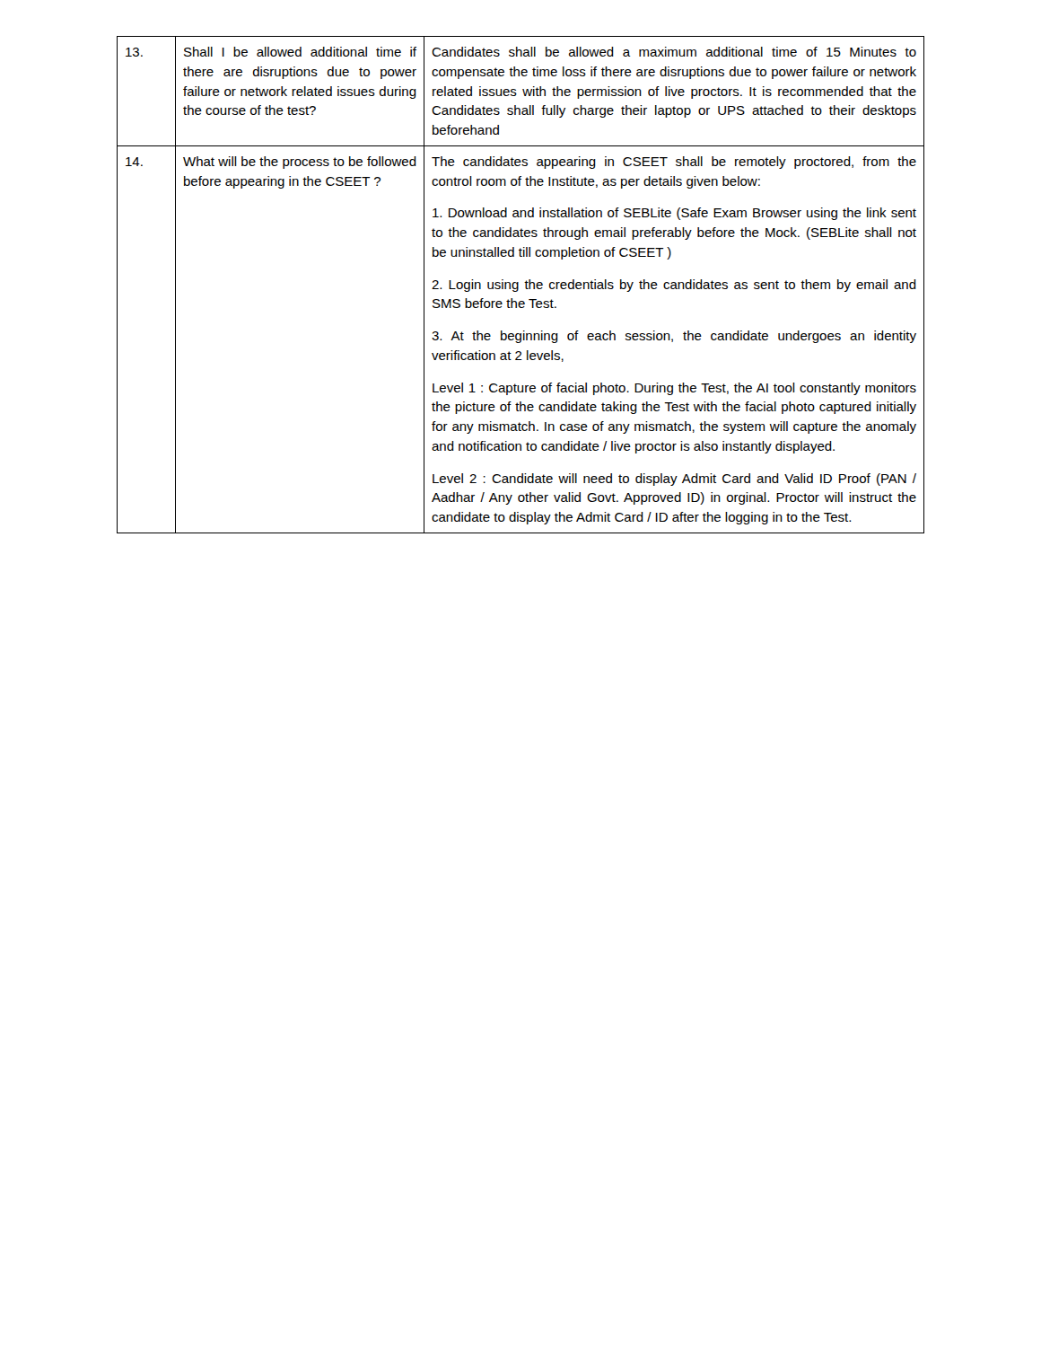| 13. | Shall I be allowed additional time if there are disruptions due to power failure or network related issues during the course of the test? | Candidates shall be allowed a maximum additional time of 15 Minutes to compensate the time loss if there are disruptions due to power failure or network related issues with the permission of live proctors. It is recommended that the Candidates shall fully charge their laptop or UPS attached to their desktops beforehand |
| 14. | What will be the process to be followed before appearing in the CSEET ? | The candidates appearing in CSEET shall be remotely proctored, from the control room of the Institute, as per details given below: 1. Download and installation of SEBLite (Safe Exam Browser using the link sent to the candidates through email preferably before the Mock. (SEBLite shall not be uninstalled till completion of CSEET ) 2. Login using the credentials by the candidates as sent to them by email and SMS before the Test. 3. At the beginning of each session, the candidate undergoes an identity verification at 2 levels, Level 1 : Capture of facial photo. During the Test, the AI tool constantly monitors the picture of the candidate taking the Test with the facial photo captured initially for any mismatch. In case of any mismatch, the system will capture the anomaly and notification to candidate / live proctor is also instantly displayed. Level 2 : Candidate will need to display Admit Card and Valid ID Proof (PAN / Aadhar / Any other valid Govt. Approved ID) in orginal. Proctor will instruct the candidate to display the Admit Card / ID after the logging in to the Test. |